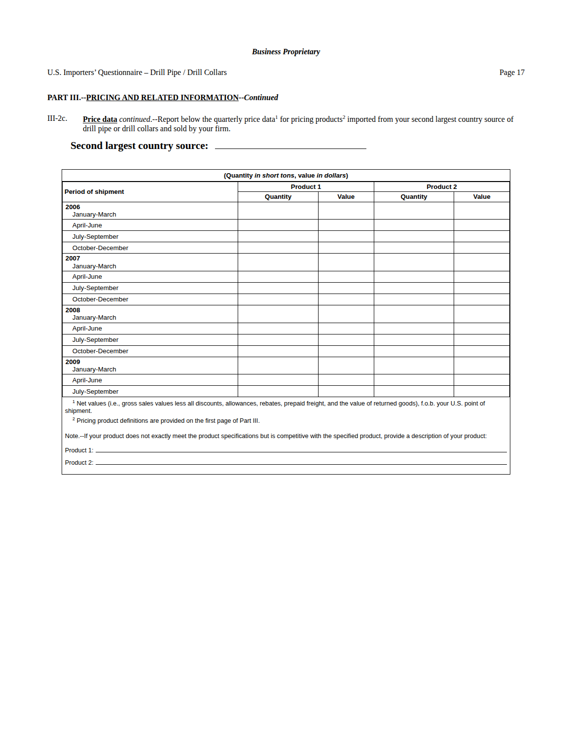Business Proprietary
U.S. Importers’ Questionnaire – Drill Pipe / Drill Collars
Page 17
PART III.--PRICING AND RELATED INFORMATION--Continued
III-2c.
Price data continued.--Report below the quarterly price data1 for pricing products2 imported from your second largest country source of drill pipe or drill collars and sold by your firm.
Second largest country source:
(Quantity in short tons , value in dollars )
| Period of shipment | Product 1 | Product 2 |
| --- | --- | --- |
| Quantity | Value | Quantity | Value |
| 2006 January-March | | | | |
| April-June | | | | |
| July-September | | | | |
| October-December | | | | |
| 2007 January-March | | | | |
| April-June | | | | |
| July-September | | | | |
| October-December | | | | |
| 2008 January-March | | | | |
| April-June | | | | |
| July-September | | | | |
| October-December | | | | |
| 2009 January-March | | | | |
| April-June | | | | |
| July-September | | | | |
1 Net values (i.e., gross sales values less all discounts, allowances, rebates, prepaid freight, and the value of returned goods), f.o.b. your U.S. point of shipment.
2 Pricing product definitions are provided on the first page of Part III.
Note.--If your product does not exactly meet the product specifications but is competitive with the specified product, provide a description of your product:
Product 1:
Product 2: